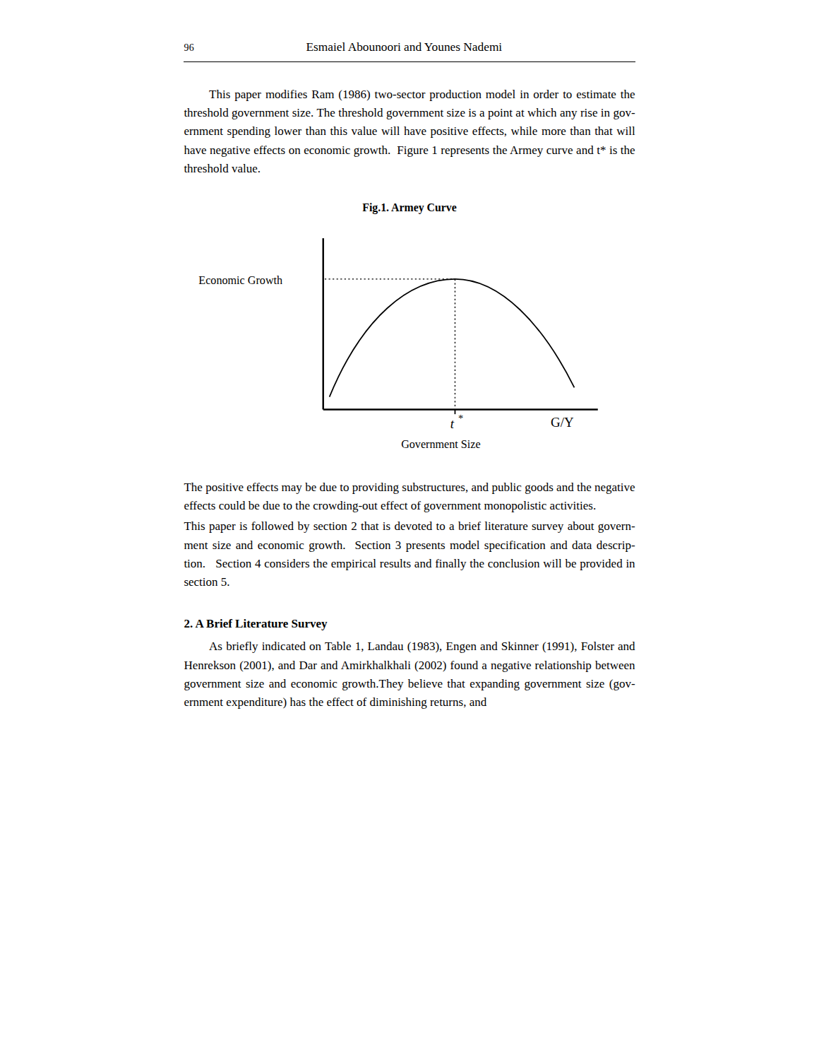96
Esmaiel Abounoori and Younes Nademi
This paper modifies Ram (1986) two-sector production model in order to estimate the threshold government size. The threshold government size is a point at which any rise in government spending lower than this value will have positive effects, while more than that will have negative effects on economic growth. Figure 1 represents the Armey curve and t* is the threshold value.
Fig.1. Armey Curve
Economic Growth
t * G/Y
Government Size
The positive effects may be due to providing substructures, and public goods and the negative effects could be due to the crowding-out effect of government monopolistic activities.
This paper is followed by section 2 that is devoted to a brief literature survey about government size and economic growth. Section 3 presents model specification and data description. Section 4 considers the empirical results and finally the conclusion will be provided in section 5.
2. A Brief Literature Survey
As briefly indicated on Table 1, Landau (1983), Engen and Skinner (1991), Folster and Henrekson (2001), and Dar and Amirkhalkhali (2002) found a negative relationship between government size and economic growth.They believe that expanding government size (government expenditure) has the effect of diminishing returns, and